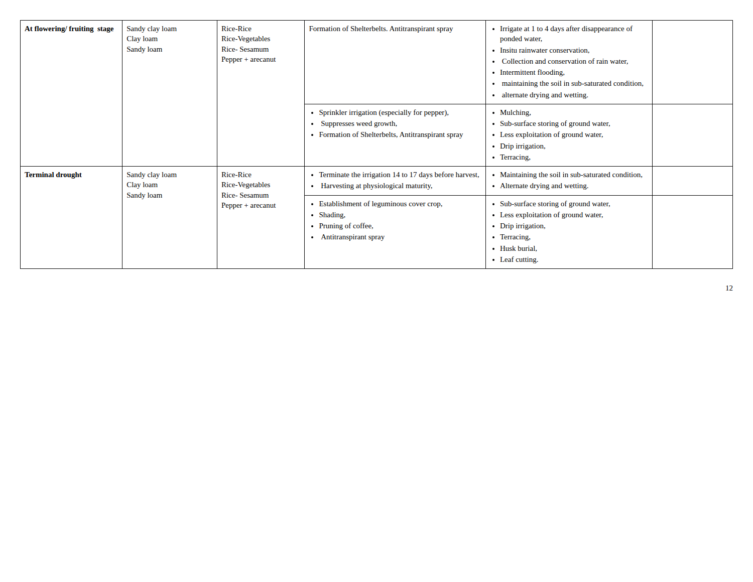| At flowering/ fruiting stage | Sandy clay loam Clay loam Sandy loam | Rice-Rice Rice-Vegetables Rice- Sesamum Pepper + arecanut | Formation of Shelterbelts. Antitranspirant spray | Irrigate at 1 to 4 days after disappearance of ponded water, Insitu rainwater conservation, Collection and conservation of rain water, Intermittent flooding, maintaining the soil in sub-saturated condition, alternate drying and wetting. | |
| Sprinkler irrigation (especially for pepper), Suppresses weed growth, Formation of Shelterbelts, Antitranspirant spray | Mulching, Sub-surface storing of ground water, Less exploitation of ground water, Drip irrigation, Terracing, | |
| Terminal drought | Sandy clay loam Clay loam Sandy loam | Rice-Rice Rice-Vegetables Rice- Sesamum Pepper + arecanut | Terminate the irrigation 14 to 17 days before harvest, Harvesting at physiological maturity, | Maintaining the soil in sub-saturated condition, Alternate drying and wetting. | |
| Establishment of leguminous cover crop, Shading, Pruning of coffee, Antitranspirant spray | Sub-surface storing of ground water, Less exploitation of ground water, Drip irrigation, Terracing, Husk burial, Leaf cutting. | |
12